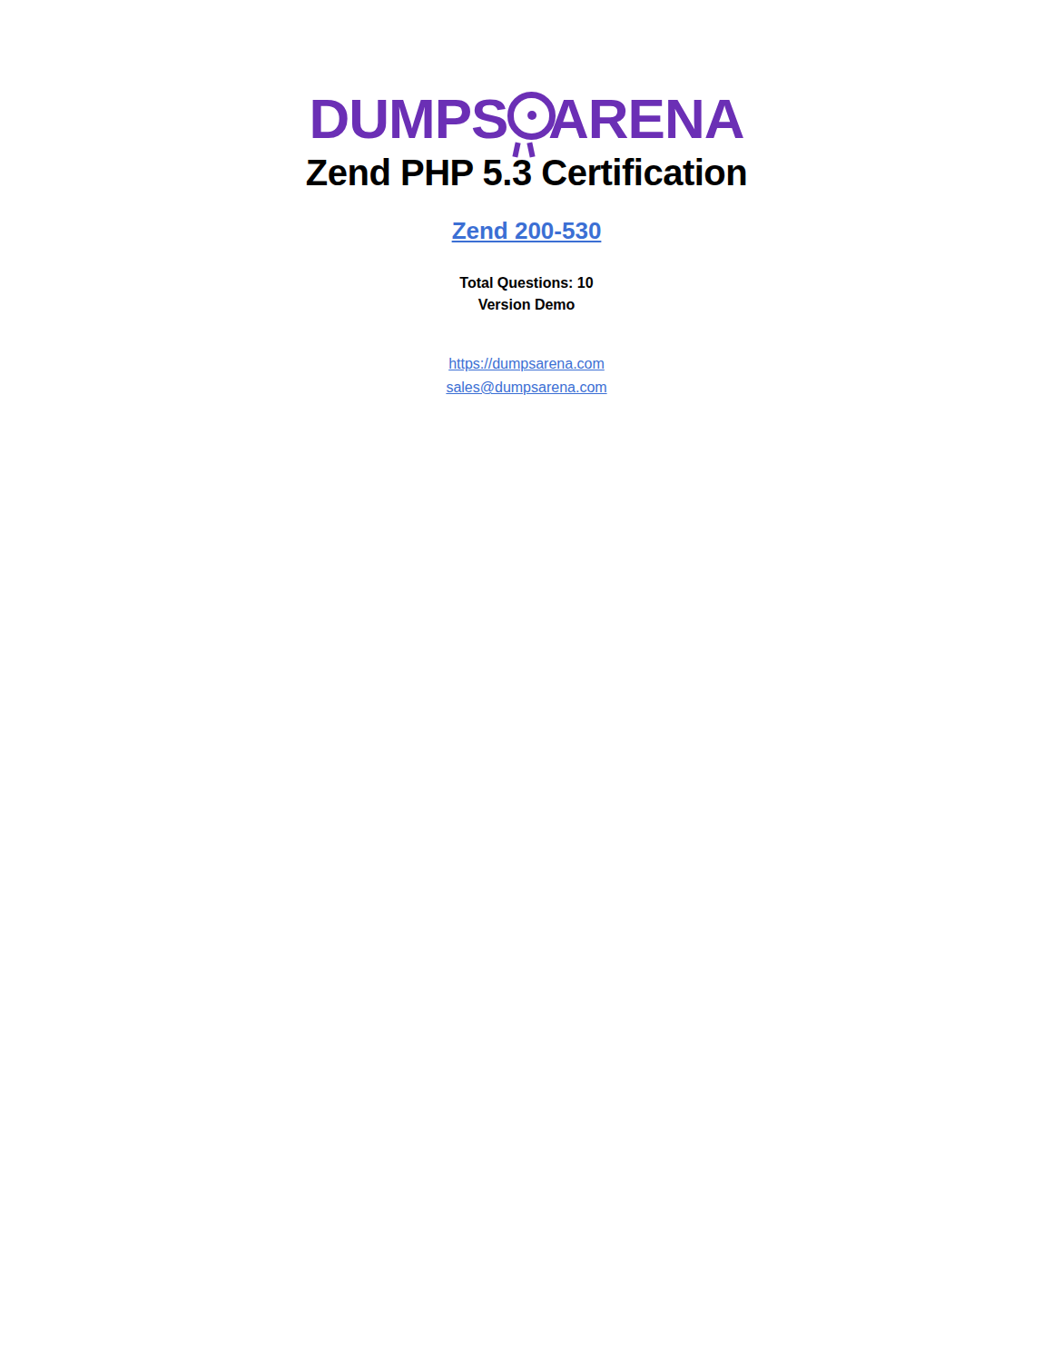DUMPS ARENA
Zend PHP 5.3 Certification
Zend 200-530
Total Questions: 10
Version Demo
https://dumpsarena.com
sales@dumpsarena.com